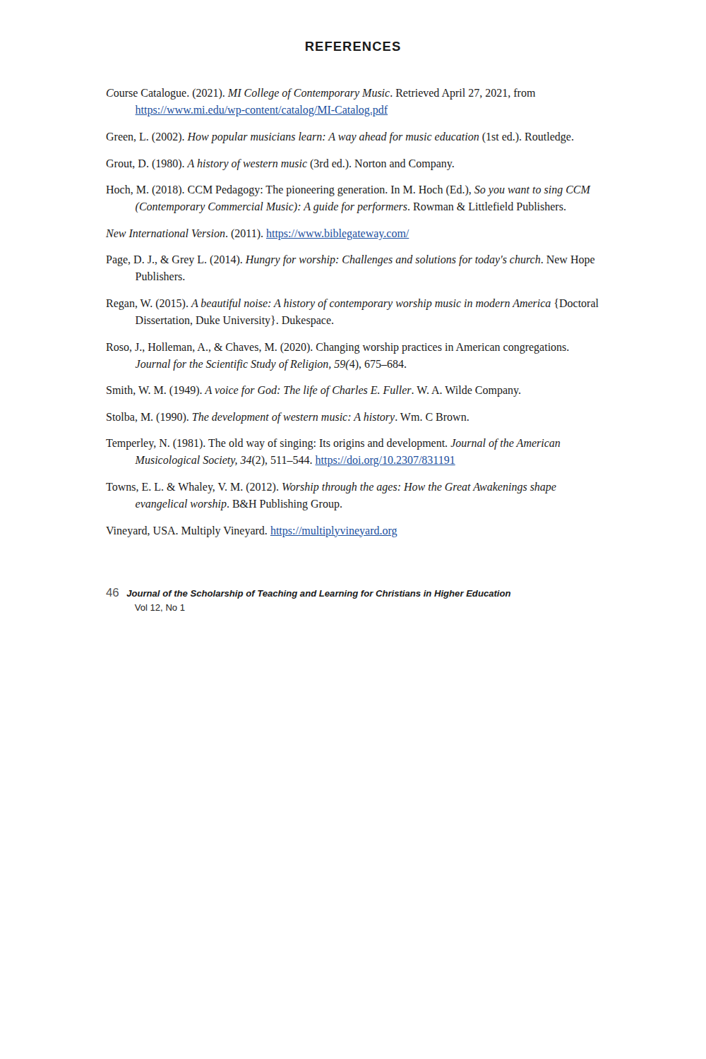REFERENCES
Course Catalogue. (2021). MI College of Contemporary Music. Retrieved April 27, 2021, from https://www.mi.edu/wp-content/catalog/MI-Catalog.pdf
Green, L. (2002). How popular musicians learn: A way ahead for music education (1st ed.). Routledge.
Grout, D. (1980). A history of western music (3rd ed.). Norton and Company.
Hoch, M. (2018). CCM Pedagogy: The pioneering generation. In M. Hoch (Ed.), So you want to sing CCM (Contemporary Commercial Music): A guide for performers. Rowman & Littlefield Publishers.
New International Version. (2011). https://www.biblegateway.com/
Page, D. J., & Grey L. (2014). Hungry for worship: Challenges and solutions for today's church. New Hope Publishers.
Regan, W. (2015). A beautiful noise: A history of contemporary worship music in modern America {Doctoral Dissertation, Duke University}. Dukespace.
Roso, J., Holleman, A., & Chaves, M. (2020). Changing worship practices in American congregations. Journal for the Scientific Study of Religion, 59(4), 675–684.
Smith, W. M. (1949). A voice for God: The life of Charles E. Fuller. W. A. Wilde Company.
Stolba, M. (1990). The development of western music: A history. Wm. C Brown.
Temperley, N. (1981). The old way of singing: Its origins and development. Journal of the American Musicological Society, 34(2), 511–544. https://doi.org/10.2307/831191
Towns, E. L. & Whaley, V. M. (2012). Worship through the ages: How the Great Awakenings shape evangelical worship. B&H Publishing Group.
Vineyard, USA. Multiply Vineyard. https://multiplyvineyard.org
46 Journal of the Scholarship of Teaching and Learning for Christians in Higher Education
Vol 12, No 1